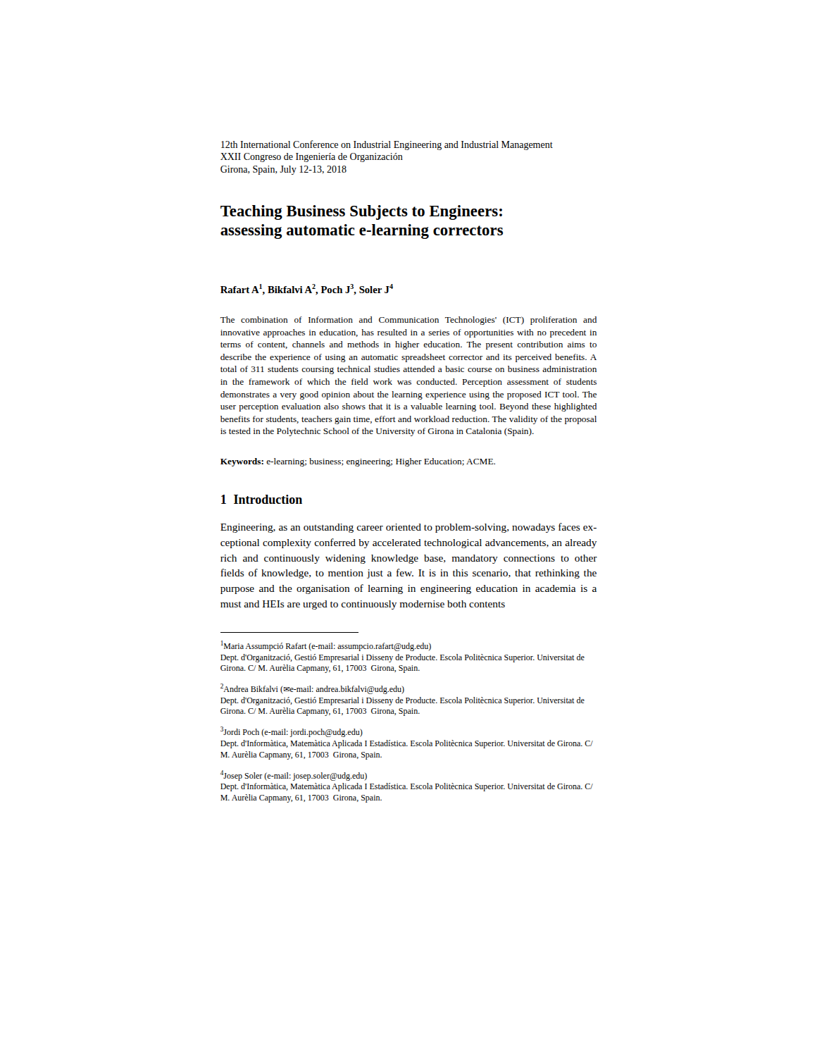12th International Conference on Industrial Engineering and Industrial Management
XXII Congreso de Ingeniería de Organización
Girona, Spain, July 12-13, 2018
Teaching Business Subjects to Engineers:
assessing automatic e-learning correctors
Rafart A1, Bikfalvi A2, Poch J3, Soler J4
The combination of Information and Communication Technologies' (ICT) proliferation and innovative approaches in education, has resulted in a series of opportunities with no precedent in terms of content, channels and methods in higher education. The present contribution aims to describe the experience of using an automatic spreadsheet corrector and its perceived benefits. A total of 311 students coursing technical studies attended a basic course on business administration in the framework of which the field work was conducted. Perception assessment of students demonstrates a very good opinion about the learning experience using the proposed ICT tool. The user perception evaluation also shows that it is a valuable learning tool. Beyond these highlighted benefits for students, teachers gain time, effort and workload reduction. The validity of the proposal is tested in the Polytechnic School of the University of Girona in Catalonia (Spain).
Keywords: e-learning; business; engineering; Higher Education; ACME.
1 Introduction
Engineering, as an outstanding career oriented to problem-solving, nowadays faces exceptional complexity conferred by accelerated technological advancements, an already rich and continuously widening knowledge base, mandatory connections to other fields of knowledge, to mention just a few. It is in this scenario, that rethinking the purpose and the organisation of learning in engineering education in academia is a must and HEIs are urged to continuously modernise both contents
1Maria Assumpció Rafart (e-mail: assumpcio.rafart@udg.edu)
Dept. d'Organització, Gestió Empresarial i Disseny de Producte. Escola Politècnica Superior. Universitat de Girona. C/ M. Aurèlia Capmany, 61, 17003 Girona, Spain.
2Andrea Bikfalvi (✉e-mail: andrea.bikfalvi@udg.edu)
Dept. d'Organització, Gestió Empresarial i Disseny de Producte. Escola Politècnica Superior. Universitat de Girona. C/ M. Aurèlia Capmany, 61, 17003 Girona, Spain.
3Jordi Poch (e-mail: jordi.poch@udg.edu)
Dept. d'Informàtica, Matemàtica Aplicada I Estadística. Escola Politècnica Superior. Universitat de Girona. C/ M. Aurèlia Capmany, 61, 17003 Girona, Spain.
4Josep Soler (e-mail: josep.soler@udg.edu)
Dept. d'Informàtica, Matemàtica Aplicada I Estadística. Escola Politècnica Superior. Universitat de Girona. C/ M. Aurèlia Capmany, 61, 17003 Girona, Spain.